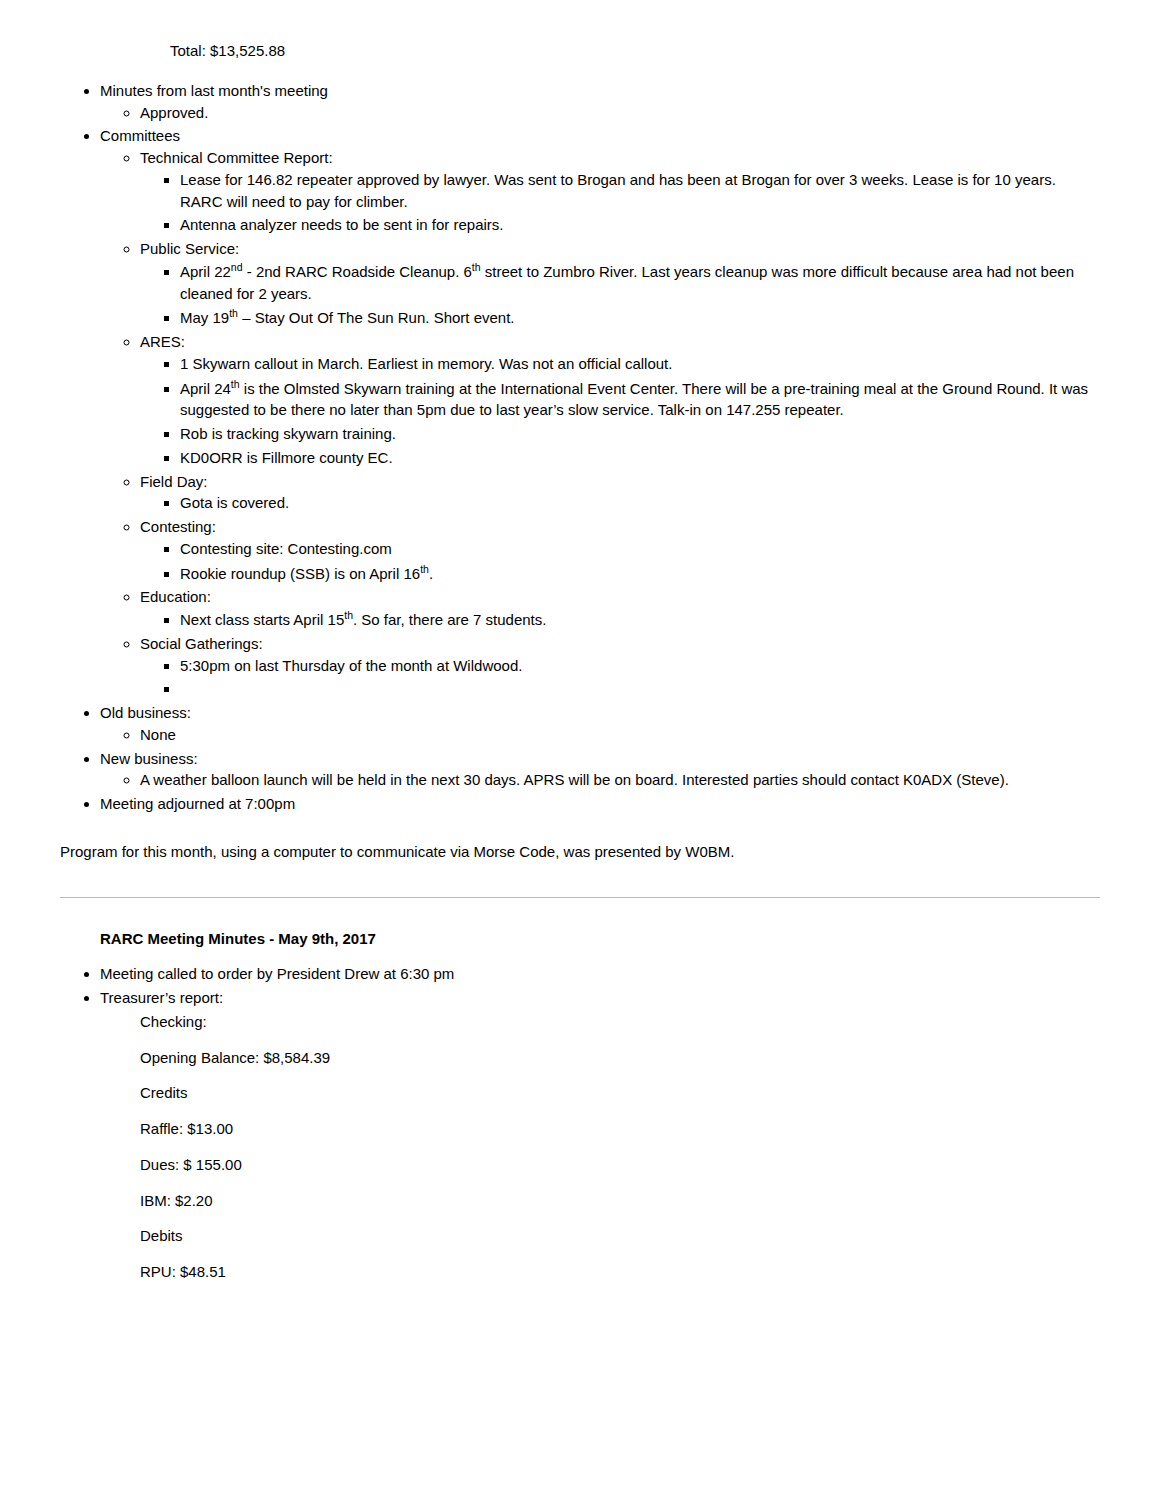Total: $13,525.88
Minutes from last month's meeting
Approved.
Committees
Technical Committee Report:
Lease for 146.82 repeater approved by lawyer. Was sent to Brogan and has been at Brogan for over 3 weeks. Lease is for 10 years. RARC will need to pay for climber.
Antenna analyzer needs to be sent in for repairs.
Public Service:
April 22nd - 2nd RARC Roadside Cleanup. 6th street to Zumbro River. Last years cleanup was more difficult because area had not been cleaned for 2 years.
May 19th – Stay Out Of The Sun Run. Short event.
ARES:
1 Skywarn callout in March. Earliest in memory. Was not an official callout.
April 24th is the Olmsted Skywarn training at the International Event Center. There will be a pre-training meal at the Ground Round. It was suggested to be there no later than 5pm due to last year’s slow service. Talk-in on 147.255 repeater.
Rob is tracking skywarn training.
KD0ORR is Fillmore county EC.
Field Day:
Gota is covered.
Contesting:
Contesting site: Contesting.com
Rookie roundup (SSB) is on April 16th.
Education:
Next class starts April 15th. So far, there are 7 students.
Social Gatherings:
5:30pm on last Thursday of the month at Wildwood.
Old business:
None
New business:
A weather balloon launch will be held in the next 30 days. APRS will be on board. Interested parties should contact K0ADX (Steve).
Meeting adjourned at 7:00pm
Program for this month, using a computer to communicate via Morse Code, was presented by W0BM.
RARC Meeting Minutes - May 9th, 2017
Meeting called to order by President Drew at 6:30 pm
Treasurer’s report:
Checking:
Opening Balance: $8,584.39
Credits
Raffle: $13.00
Dues: $ 155.00
IBM: $2.20
Debits
RPU: $48.51